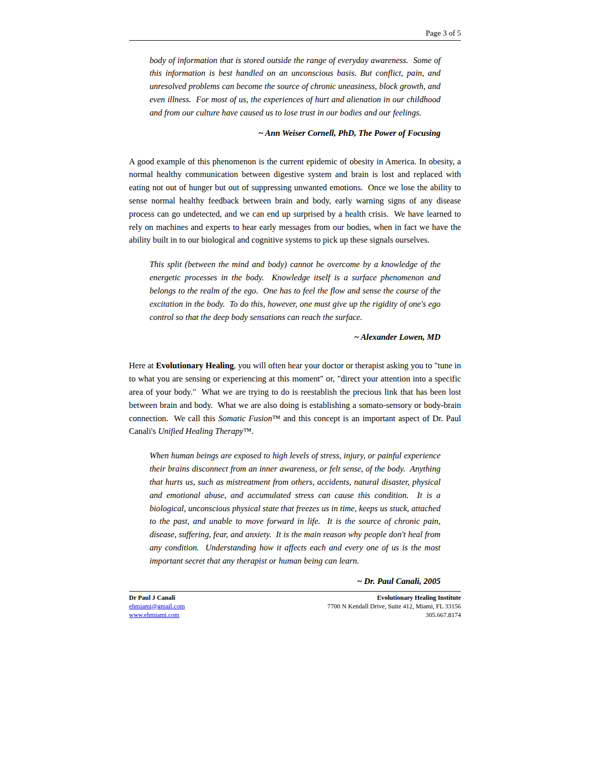Page 3 of 5
body of information that is stored outside the range of everyday awareness. Some of this information is best handled on an unconscious basis. But conflict, pain, and unresolved problems can become the source of chronic uneasiness, block growth, and even illness. For most of us, the experiences of hurt and alienation in our childhood and from our culture have caused us to lose trust in our bodies and our feelings.
~ Ann Weiser Cornell, PhD, The Power of Focusing
A good example of this phenomenon is the current epidemic of obesity in America. In obesity, a normal healthy communication between digestive system and brain is lost and replaced with eating not out of hunger but out of suppressing unwanted emotions. Once we lose the ability to sense normal healthy feedback between brain and body, early warning signs of any disease process can go undetected, and we can end up surprised by a health crisis. We have learned to rely on machines and experts to hear early messages from our bodies, when in fact we have the ability built in to our biological and cognitive systems to pick up these signals ourselves.
This split (between the mind and body) cannot be overcome by a knowledge of the energetic processes in the body. Knowledge itself is a surface phenomenon and belongs to the realm of the ego. One has to feel the flow and sense the course of the excitation in the body. To do this, however, one must give up the rigidity of one's ego control so that the deep body sensations can reach the surface.
~ Alexander Lowen, MD
Here at Evolutionary Healing, you will often hear your doctor or therapist asking you to "tune in to what you are sensing or experiencing at this moment" or, "direct your attention into a specific area of your body." What we are trying to do is reestablish the precious link that has been lost between brain and body. What we are also doing is establishing a somato-sensory or body-brain connection. We call this Somatic Fusion™ and this concept is an important aspect of Dr. Paul Canali's Unified Healing Therapy™.
When human beings are exposed to high levels of stress, injury, or painful experience their brains disconnect from an inner awareness, or felt sense, of the body. Anything that hurts us, such as mistreatment from others, accidents, natural disaster, physical and emotional abuse, and accumulated stress can cause this condition. It is a biological, unconscious physical state that freezes us in time, keeps us stuck, attached to the past, and unable to move forward in life. It is the source of chronic pain, disease, suffering, fear, and anxiety. It is the main reason why people don't heal from any condition. Understanding how it affects each and every one of us is the most important secret that any therapist or human being can learn.
~ Dr. Paul Canali, 2005
| Dr Paul J Canali ehmiami@gmail.com www.ehmiami.com | Evolutionary Healing Institute 7700 N Kendall Drive, Suite 412, Miami, FL 33156 305.667.8174 |